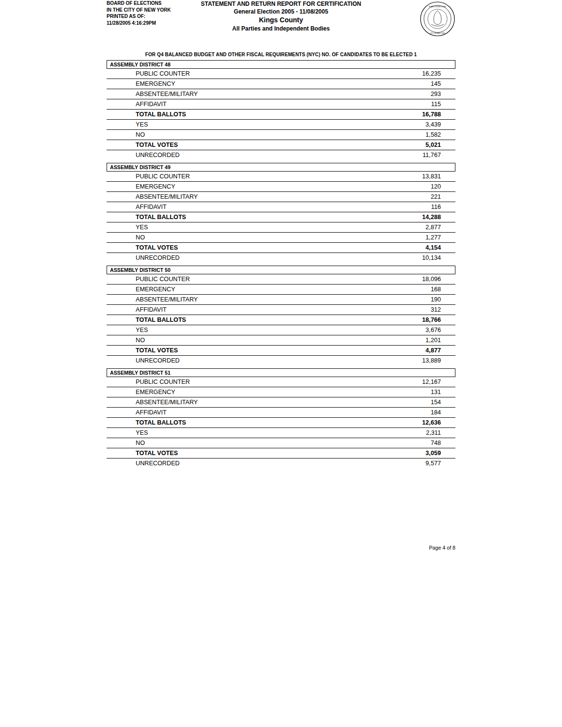BOARD OF ELECTIONS
IN THE CITY OF NEW YORK
PRINTED AS OF:
11/28/2005 4:16:29PM
STATEMENT AND RETURN REPORT FOR CERTIFICATION
General Election 2005 - 11/08/2005
Kings County
All Parties and Independent Bodies
BOARD OF ELECTIONS CITY OF NEW YORK
FOR Q4 BALANCED BUDGET AND OTHER FISCAL REQUIREMENTS (NYC) NO. OF CANDIDATES TO BE ELECTED 1
ASSEMBLY DISTRICT 48
| PUBLIC COUNTER | 16,235 |
| EMERGENCY | 145 |
| ABSENTEE/MILITARY | 293 |
| AFFIDAVIT | 115 |
| TOTAL BALLOTS | 16,788 |
| YES | 3,439 |
| NO | 1,582 |
| TOTAL VOTES | 5,021 |
| UNRECORDED | 11,767 |
ASSEMBLY DISTRICT 49
| PUBLIC COUNTER | 13,831 |
| EMERGENCY | 120 |
| ABSENTEE/MILITARY | 221 |
| AFFIDAVIT | 116 |
| TOTAL BALLOTS | 14,288 |
| YES | 2,877 |
| NO | 1,277 |
| TOTAL VOTES | 4,154 |
| UNRECORDED | 10,134 |
ASSEMBLY DISTRICT 50
| PUBLIC COUNTER | 18,096 |
| EMERGENCY | 168 |
| ABSENTEE/MILITARY | 190 |
| AFFIDAVIT | 312 |
| TOTAL BALLOTS | 18,766 |
| YES | 3,676 |
| NO | 1,201 |
| TOTAL VOTES | 4,877 |
| UNRECORDED | 13,889 |
ASSEMBLY DISTRICT 51
| PUBLIC COUNTER | 12,167 |
| EMERGENCY | 131 |
| ABSENTEE/MILITARY | 154 |
| AFFIDAVIT | 184 |
| TOTAL BALLOTS | 12,636 |
| YES | 2,311 |
| NO | 748 |
| TOTAL VOTES | 3,059 |
| UNRECORDED | 9,577 |
Page 4 of 8